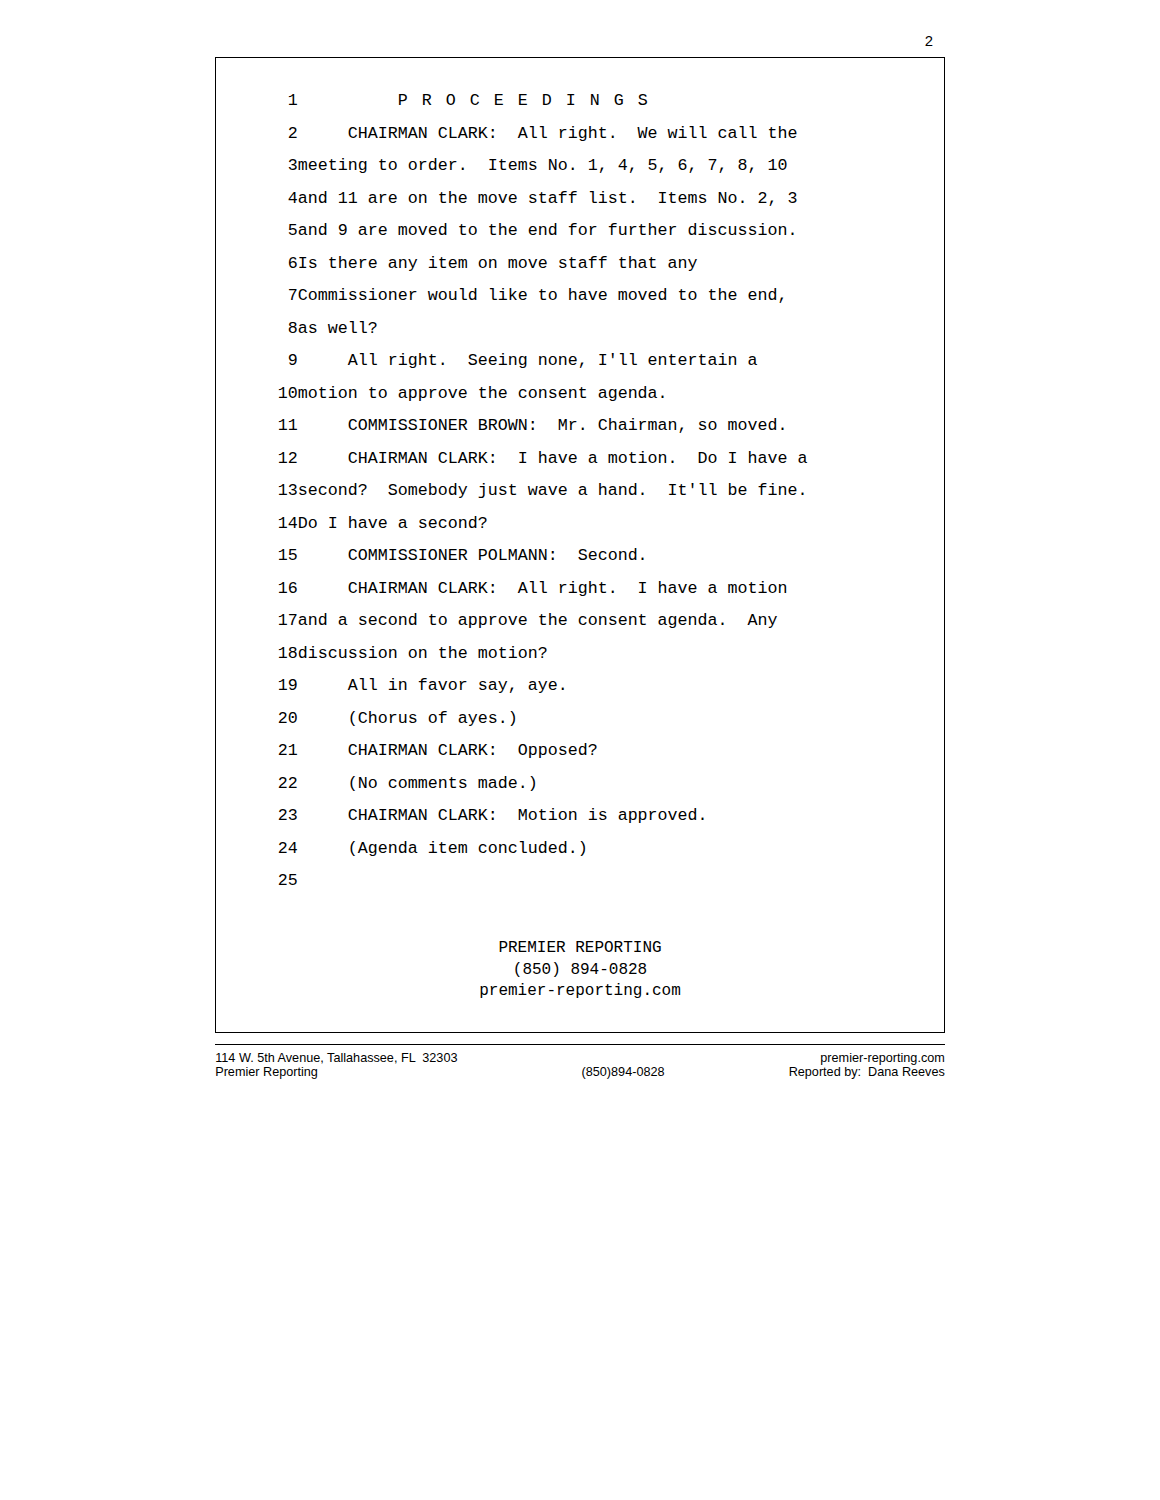2
| 1 | P R O C E E D I N G S |
| 2 | CHAIRMAN CLARK: All right. We will call the |
| 3 | meeting to order. Items No. 1, 4, 5, 6, 7, 8, 10 |
| 4 | and 11 are on the move staff list. Items No. 2, 3 |
| 5 | and 9 are moved to the end for further discussion. |
| 6 | Is there any item on move staff that any |
| 7 | Commissioner would like to have moved to the end, |
| 8 | as well? |
| 9 | All right. Seeing none, I'll entertain a |
| 10 | motion to approve the consent agenda. |
| 11 | COMMISSIONER BROWN: Mr. Chairman, so moved. |
| 12 | CHAIRMAN CLARK: I have a motion. Do I have a |
| 13 | second? Somebody just wave a hand. It'll be fine. |
| 14 | Do I have a second? |
| 15 | COMMISSIONER POLMANN: Second. |
| 16 | CHAIRMAN CLARK: All right. I have a motion |
| 17 | and a second to approve the consent agenda. Any |
| 18 | discussion on the motion? |
| 19 | All in favor say, aye. |
| 20 | (Chorus of ayes.) |
| 21 | CHAIRMAN CLARK: Opposed? |
| 22 | (No comments made.) |
| 23 | CHAIRMAN CLARK: Motion is approved. |
| 24 | (Agenda item concluded.) |
| 25 | |
PREMIER REPORTING
(850) 894-0828
premier-reporting.com
114 W. 5th Avenue, Tallahassee, FL 32303
Premier Reporting
(850)894-0828
premier-reporting.com
Reported by: Dana Reeves